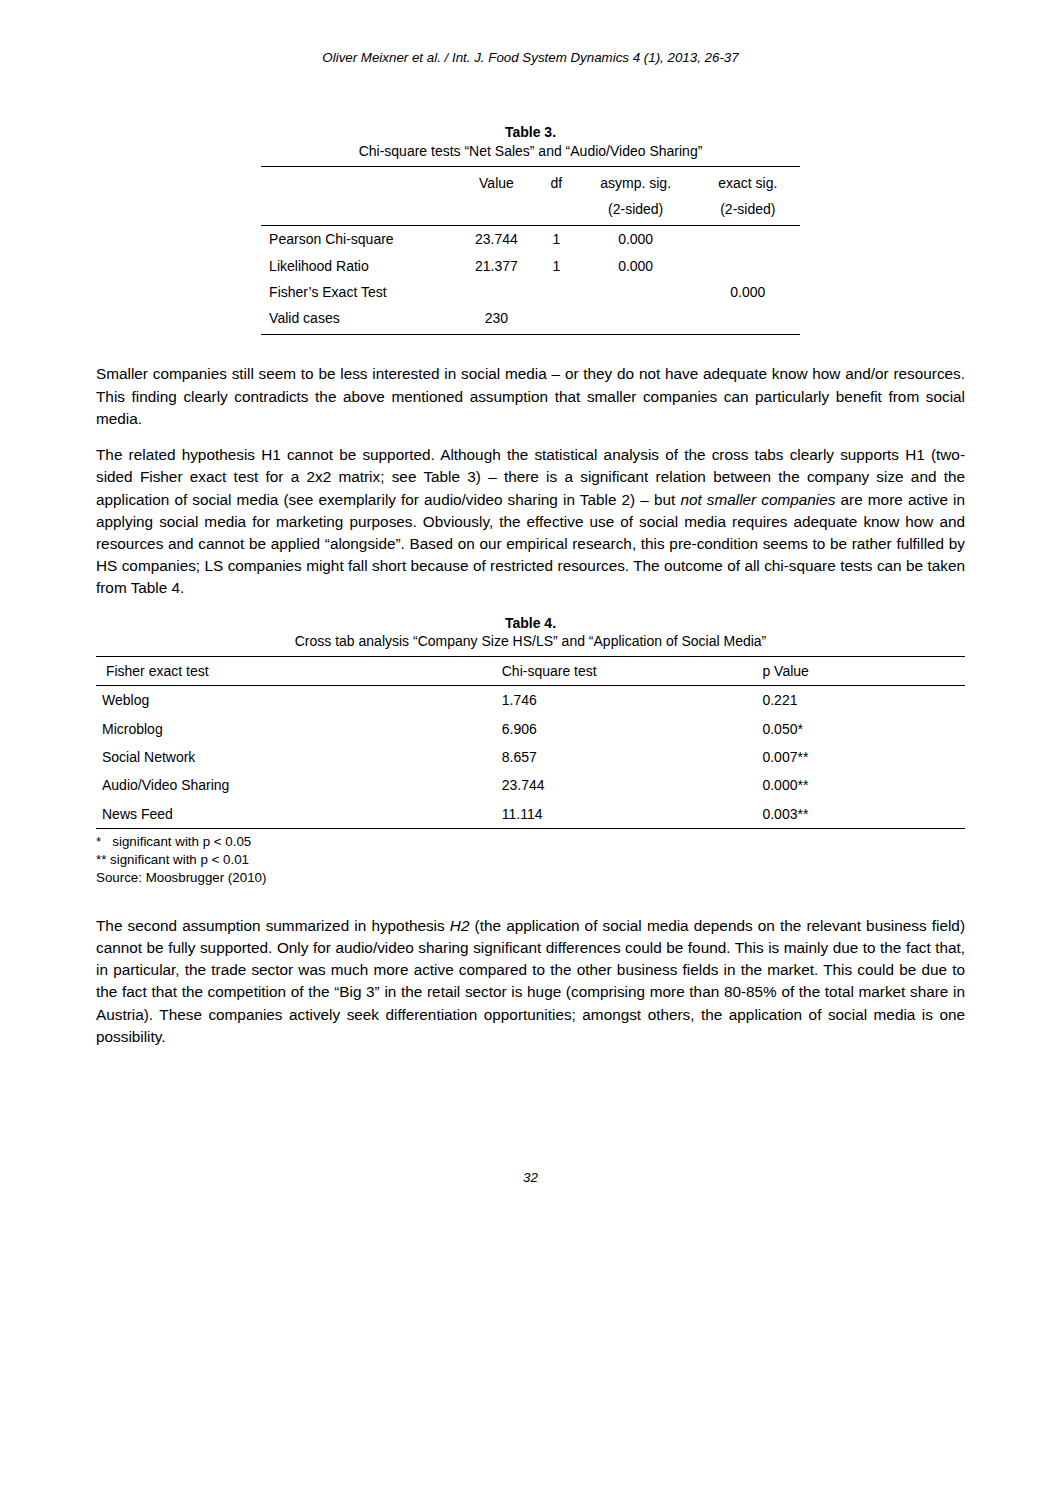Oliver Meixner et al. / Int. J. Food System Dynamics 4 (1), 2013, 26-37
Table 3. Chi-square tests “Net Sales” and “Audio/Video Sharing”
| | Value | df | asymp. sig. | exact sig. |
| --- | --- | --- | --- | --- |
| | | | (2-sided) | (2-sided) |
| Pearson Chi-square | 23.744 | 1 | 0.000 | |
| Likelihood Ratio | 21.377 | 1 | 0.000 | |
| Fisher’s Exact Test | | | | 0.000 |
| Valid cases | 230 | | | |
Smaller companies still seem to be less interested in social media – or they do not have adequate know how and/or resources. This finding clearly contradicts the above mentioned assumption that smaller companies can particularly benefit from social media.
The related hypothesis H1 cannot be supported. Although the statistical analysis of the cross tabs clearly supports H1 (two-sided Fisher exact test for a 2x2 matrix; see Table 3) – there is a significant relation between the company size and the application of social media (see exemplarily for audio/video sharing in Table 2) – but not smaller companies are more active in applying social media for marketing purposes. Obviously, the effective use of social media requires adequate know how and resources and cannot be applied “alongside”. Based on our empirical research, this pre-condition seems to be rather fulfilled by HS companies; LS companies might fall short because of restricted resources. The outcome of all chi-square tests can be taken from Table 4.
Table 4. Cross tab analysis “Company Size HS/LS” and “Application of Social Media”
| Fisher exact test | Chi-square test | p Value |
| --- | --- | --- |
| Weblog | 1.746 | 0.221 |
| Microblog | 6.906 | 0.050* |
| Social Network | 8.657 | 0.007** |
| Audio/Video Sharing | 23.744 | 0.000** |
| News Feed | 11.114 | 0.003** |
* significant with p < 0.05
** significant with p < 0.01
Source: Moosbrugger (2010)
The second assumption summarized in hypothesis H2 (the application of social media depends on the relevant business field) cannot be fully supported. Only for audio/video sharing significant differences could be found. This is mainly due to the fact that, in particular, the trade sector was much more active compared to the other business fields in the market. This could be due to the fact that the competition of the “Big 3” in the retail sector is huge (comprising more than 80-85% of the total market share in Austria). These companies actively seek differentiation opportunities; amongst others, the application of social media is one possibility.
32